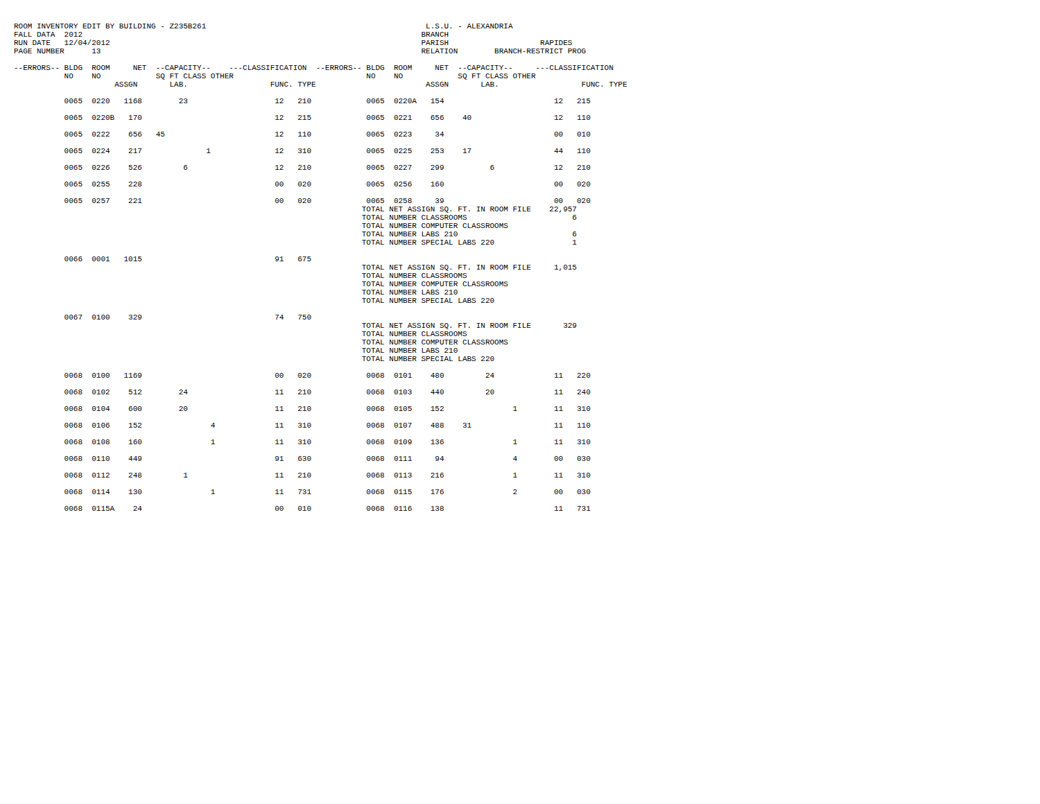ROOM INVENTORY EDIT BY BUILDING - Z235B261 L.S.U. - ALEXANDRIA FALL DATA 2012 BRANCH RUN DATE 12/04/2012 PARISH RAPIDES PAGE NUMBER 13 RELATION BRANCH-RESTRICT PROG --ERRORS-- BLDG ROOM NET --CAPACITY-- ---CLASSIFICATION --ERRORS-- BLDG ROOM NET --CAPACITY-- ---CLASSIFICATION NO NO SQ FT CLASS OTHER NO NO SQ FT CLASS OTHER ASSGN LAB. FUNC. TYPE ASSGN LAB. FUNC. TYPE 0065 0220 1168 23 12 210 0065 0220A 154 12 215 0065 0220B 170 12 215 0065 0221 656 40 12 110 0065 0222 656 45 12 110 0065 0223 34 00 010 0065 0224 217 1 12 310 0065 0225 253 17 44 110 0065 0226 526 6 12 210 0065 0227 299 6 12 210 0065 0255 228 00 020 0065 0256 160 00 020 0065 0257 221 00 020 0065 0258 39 00 020 TOTAL NET ASSIGN SQ. FT. IN ROOM FILE 22,957 TOTAL NUMBER CLASSROOMS 6 TOTAL NUMBER COMPUTER CLASSROOMS TOTAL NUMBER LABS 210 6 TOTAL NUMBER SPECIAL LABS 220 1 0066 0001 1015 91 675 TOTAL NET ASSIGN SQ. FT. IN ROOM FILE 1,015 TOTAL NUMBER CLASSROOMS TOTAL NUMBER COMPUTER CLASSROOMS TOTAL NUMBER LABS 210 TOTAL NUMBER SPECIAL LABS 220 0067 0100 329 74 750 TOTAL NET ASSIGN SQ. FT. IN ROOM FILE 329 TOTAL NUMBER CLASSROOMS TOTAL NUMBER COMPUTER CLASSROOMS TOTAL NUMBER LABS 210 TOTAL NUMBER SPECIAL LABS 220 0068 0100 1169 00 020 0068 0101 480 24 11 220 0068 0102 512 24 11 210 0068 0103 440 20 11 240 0068 0104 600 20 11 210 0068 0105 152 1 11 310 0068 0106 152 4 11 310 0068 0107 488 31 11 110 0068 0108 160 1 11 310 0068 0109 136 1 11 310 0068 0110 449 91 630 0068 0111 94 4 00 030 0068 0112 248 1 11 210 0068 0113 216 1 11 310 0068 0114 130 1 11 731 0068 0115 176 2 00 030 0068 0115A 24 00 010 0068 0116 138 11 731